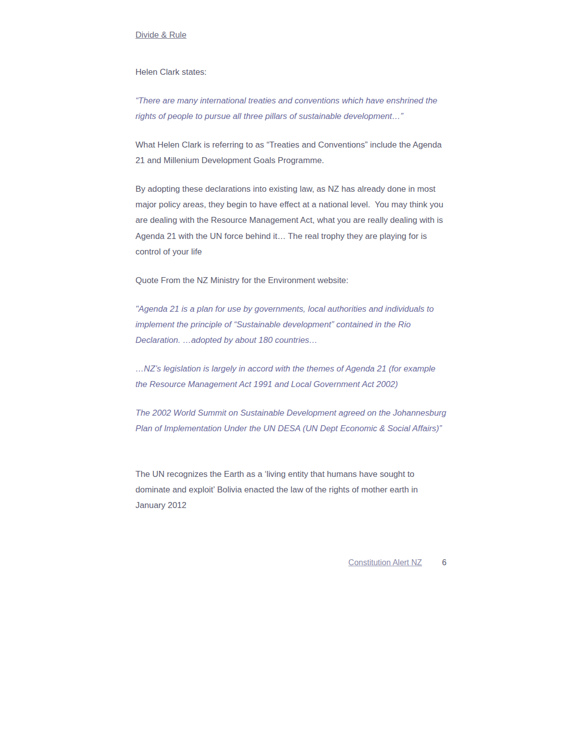Divide & Rule
Helen Clark states:
“There are many international treaties and conventions which have enshrined the rights of people to pursue all three pillars of sustainable development…”
What Helen Clark is referring to as “Treaties and Conventions” include the Agenda 21 and Millenium Development Goals Programme.
By adopting these declarations into existing law, as NZ has already done in most major policy areas, they begin to have effect at a national level. You may think you are dealing with the Resource Management Act, what you are really dealing with is Agenda 21 with the UN force behind it… The real trophy they are playing for is control of your life
Quote From the NZ Ministry for the Environment website:
"Agenda 21 is a plan for use by governments, local authorities and individuals to implement the principle of “Sustainable development” contained in the Rio Declaration. …adopted by about 180 countries…
…NZ’s legislation is largely in accord with the themes of Agenda 21 (for example the Resource Management Act 1991 and Local Government Act 2002)
The 2002 World Summit on Sustainable Development agreed on the Johannesburg Plan of Implementation Under the UN DESA (UN Dept Economic & Social Affairs)”
The UN recognizes the Earth as a ‘living entity that humans have sought to dominate and exploit’ Bolivia enacted the law of the rights of mother earth in January 2012
Constitution Alert NZ 6